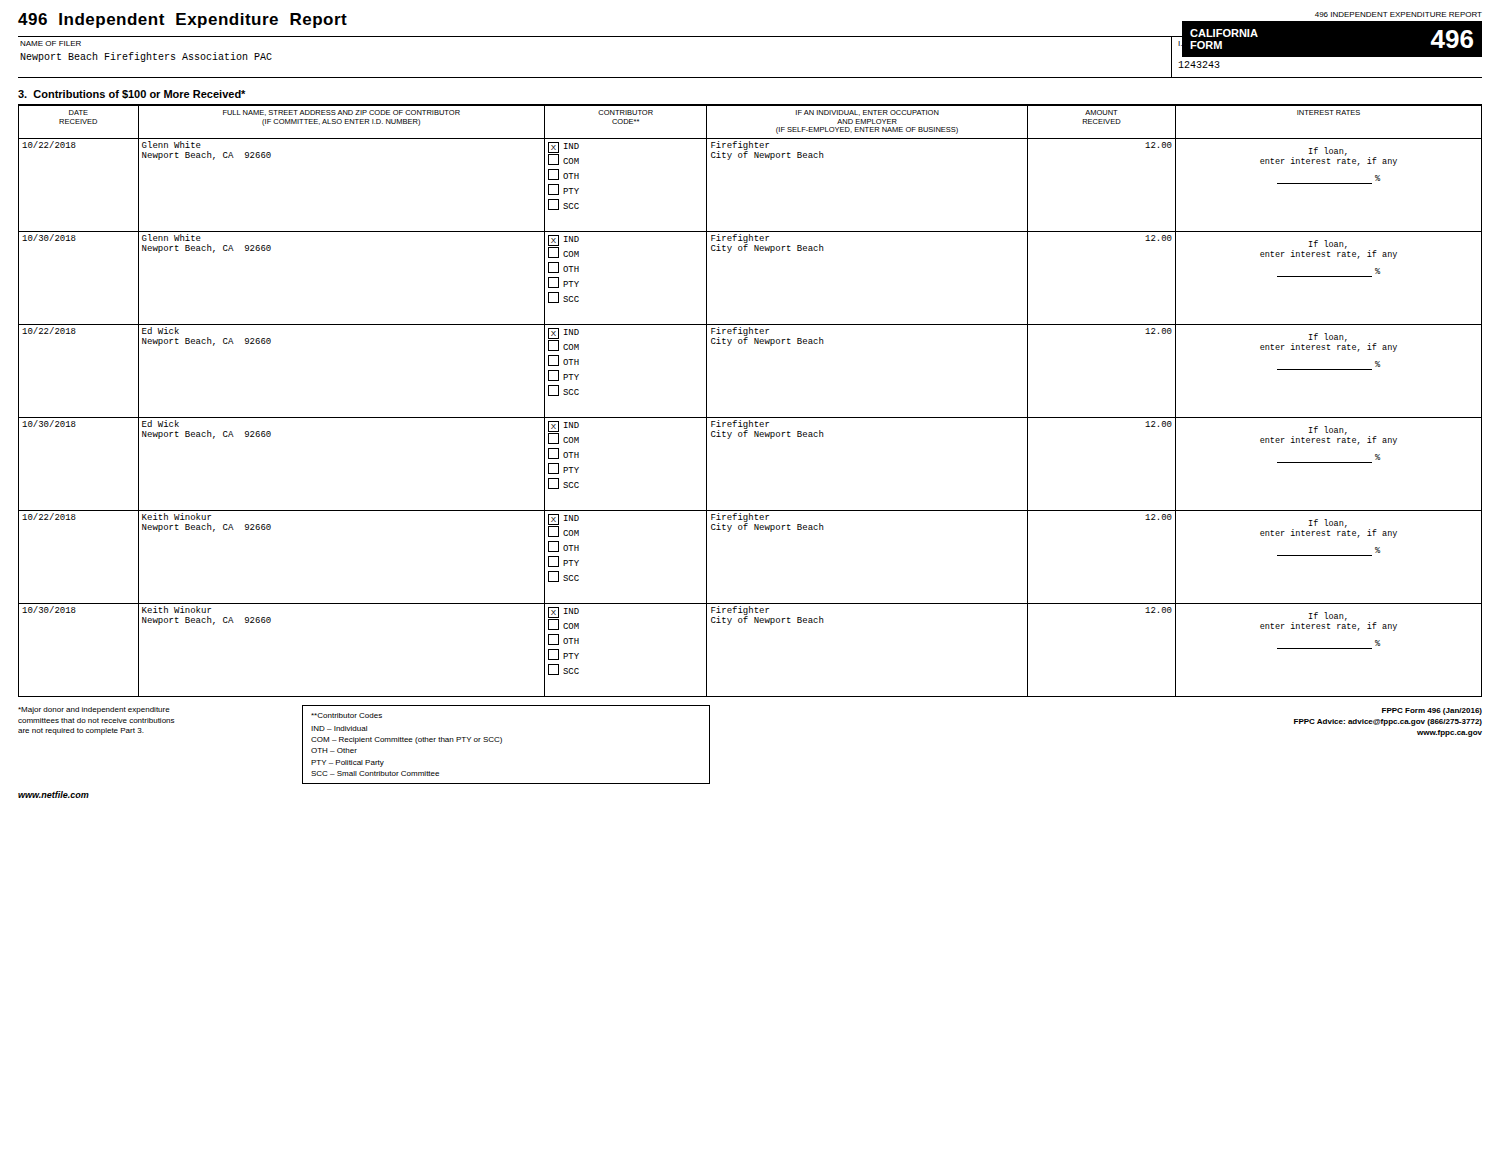496 Independent Expenditure Report
496 INDEPENDENT EXPENDITURE REPORT
CALIFORNIA
FORM
496
NAME OF FILER
Newport Beach Firefighters Association PAC
I.D. NUMBER (If applicable)
1243243
3. Contributions of $100 or More Received*
| DATE RECEIVED | FULL NAME, STREET ADDRESS AND ZIP CODE OF CONTRIBUTOR (IF COMMITTEE, ALSO ENTER I.D. NUMBER) | CONTRIBUTOR CODE** | IF AN INDIVIDUAL, ENTER OCCUPATION AND EMPLOYER (IF SELF-EMPLOYED, ENTER NAME OF BUSINESS) | AMOUNT RECEIVED | INTEREST RATES |
| --- | --- | --- | --- | --- | --- |
| 10/22/2018 | Glenn White Newport Beach, CA 92660 | IND COM OTH PTY SCC | Firefighter City of Newport Beach | 12.00 | If loan, enter interest rate, if any % |
| 10/30/2018 | Glenn White Newport Beach, CA 92660 | IND COM OTH PTY SCC | Firefighter City of Newport Beach | 12.00 | If loan, enter interest rate, if any % |
| 10/22/2018 | Ed Wick Newport Beach, CA 92660 | IND COM OTH PTY SCC | Firefighter City of Newport Beach | 12.00 | If loan, enter interest rate, if any % |
| 10/30/2018 | Ed Wick Newport Beach, CA 92660 | IND COM OTH PTY SCC | Firefighter City of Newport Beach | 12.00 | If loan, enter interest rate, if any % |
| 10/22/2018 | Keith Winokur Newport Beach, CA 92660 | IND COM OTH PTY SCC | Firefighter City of Newport Beach | 12.00 | If loan, enter interest rate, if any % |
| 10/30/2018 | Keith Winokur Newport Beach, CA 92660 | IND COM OTH PTY SCC | Firefighter City of Newport Beach | 12.00 | If loan, enter interest rate, if any % |
*Major donor and independent expenditure
committees that do not receive contributions
are not required to complete Part 3.
**Contributor Codes
IND – Individual
COM – Recipient Committee (other than PTY or SCC)
OTH – Other
PTY – Political Party
SCC – Small Contributor Committee
FPPC Form 496 (Jan/2016)
FPPC Advice: advice@fppc.ca.gov (866/275-3772)
www.fppc.ca.gov
www.netfile.com